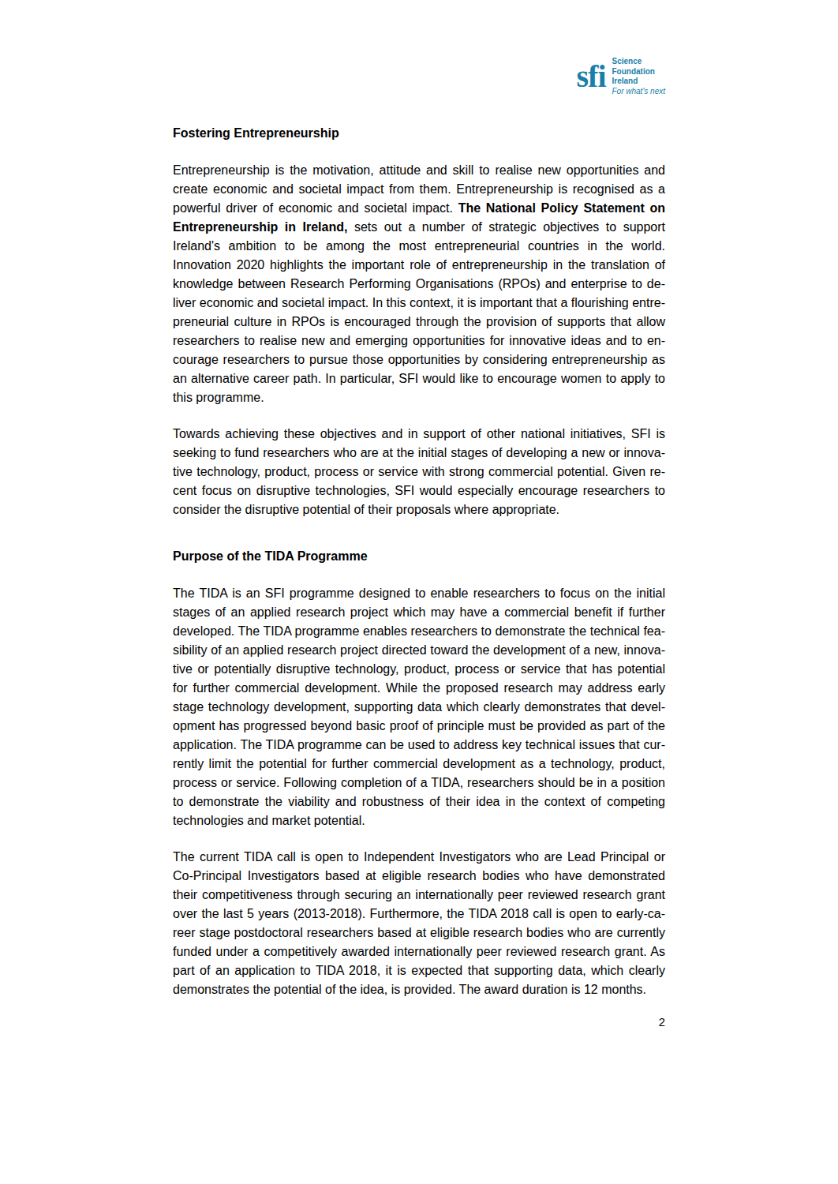sfi Science Foundation Ireland For what's next
Fostering Entrepreneurship
Entrepreneurship is the motivation, attitude and skill to realise new opportunities and create economic and societal impact from them. Entrepreneurship is recognised as a powerful driver of economic and societal impact. The National Policy Statement on Entrepreneurship in Ireland, sets out a number of strategic objectives to support Ireland's ambition to be among the most entrepreneurial countries in the world. Innovation 2020 highlights the important role of entrepreneurship in the translation of knowledge between Research Performing Organisations (RPOs) and enterprise to deliver economic and societal impact. In this context, it is important that a flourishing entrepreneurial culture in RPOs is encouraged through the provision of supports that allow researchers to realise new and emerging opportunities for innovative ideas and to encourage researchers to pursue those opportunities by considering entrepreneurship as an alternative career path. In particular, SFI would like to encourage women to apply to this programme.
Towards achieving these objectives and in support of other national initiatives, SFI is seeking to fund researchers who are at the initial stages of developing a new or innovative technology, product, process or service with strong commercial potential. Given recent focus on disruptive technologies, SFI would especially encourage researchers to consider the disruptive potential of their proposals where appropriate.
Purpose of the TIDA Programme
The TIDA is an SFI programme designed to enable researchers to focus on the initial stages of an applied research project which may have a commercial benefit if further developed. The TIDA programme enables researchers to demonstrate the technical feasibility of an applied research project directed toward the development of a new, innovative or potentially disruptive technology, product, process or service that has potential for further commercial development. While the proposed research may address early stage technology development, supporting data which clearly demonstrates that development has progressed beyond basic proof of principle must be provided as part of the application. The TIDA programme can be used to address key technical issues that currently limit the potential for further commercial development as a technology, product, process or service. Following completion of a TIDA, researchers should be in a position to demonstrate the viability and robustness of their idea in the context of competing technologies and market potential.
The current TIDA call is open to Independent Investigators who are Lead Principal or Co-Principal Investigators based at eligible research bodies who have demonstrated their competitiveness through securing an internationally peer reviewed research grant over the last 5 years (2013-2018). Furthermore, the TIDA 2018 call is open to early-career stage postdoctoral researchers based at eligible research bodies who are currently funded under a competitively awarded internationally peer reviewed research grant. As part of an application to TIDA 2018, it is expected that supporting data, which clearly demonstrates the potential of the idea, is provided. The award duration is 12 months.
2